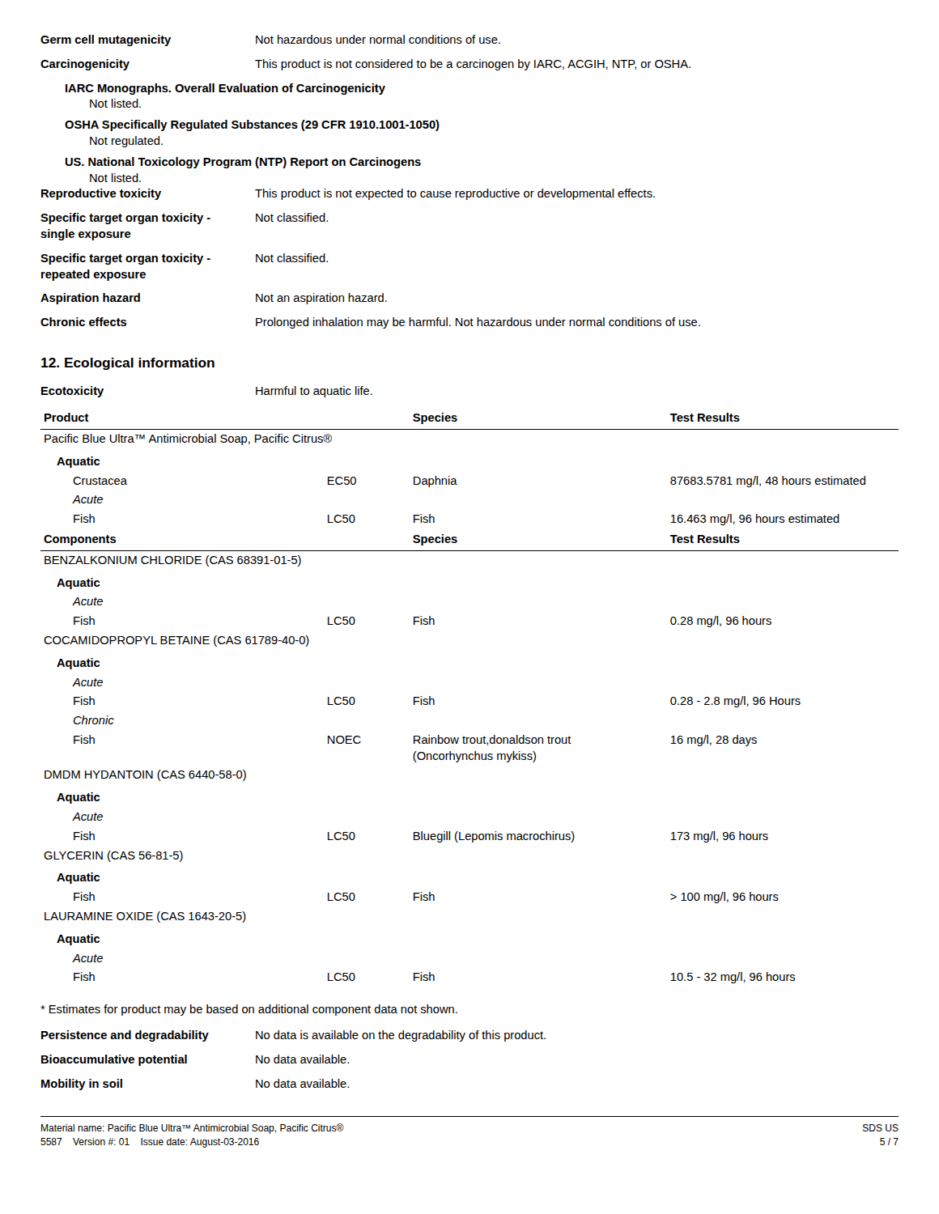Germ cell mutagenicity
Not hazardous under normal conditions of use.
Carcinogenicity
This product is not considered to be a carcinogen by IARC, ACGIH, NTP, or OSHA.
IARC Monographs. Overall Evaluation of Carcinogenicity
Not listed.
OSHA Specifically Regulated Substances (29 CFR 1910.1001-1050)
Not regulated.
US. National Toxicology Program (NTP) Report on Carcinogens
Not listed.
Reproductive toxicity
This product is not expected to cause reproductive or developmental effects.
Specific target organ toxicity -
single exposure
Not classified.
Specific target organ toxicity -
repeated exposure
Not classified.
Aspiration hazard
Not an aspiration hazard.
Chronic effects
Prolonged inhalation may be harmful. Not hazardous under normal conditions of use.
12. Ecological information
Ecotoxicity
Harmful to aquatic life.
| Product | | Species | Test Results |
| --- | --- | --- | --- |
| Pacific Blue Ultra™ Antimicrobial Soap, Pacific Citrus® |
| Aquatic | | | |
| Crustacea | EC50 | Daphnia | 87683.5781 mg/l, 48 hours estimated |
| Acute | | | |
| Fish | LC50 | Fish | 16.463 mg/l, 96 hours estimated |
| Components | | Species | Test Results |
| --- | --- | --- | --- |
| BENZALKONIUM CHLORIDE (CAS 68391-01-5) |
| Aquatic | | | |
| Acute | | | |
| Fish | LC50 | Fish | 0.28 mg/l, 96 hours |
| COCAMIDOPROPYL BETAINE (CAS 61789-40-0) |
| Aquatic | | | |
| Acute | | | |
| Fish | LC50 | Fish | 0.28 - 2.8 mg/l, 96 Hours |
| Chronic | | | |
| Fish | NOEC | Rainbow trout,donaldson trout (Oncorhynchus mykiss) | 16 mg/l, 28 days |
| DMDM HYDANTOIN (CAS 6440-58-0) |
| Aquatic | | | |
| Acute | | | |
| Fish | LC50 | Bluegill (Lepomis macrochirus) | 173 mg/l, 96 hours |
| GLYCERIN (CAS 56-81-5) |
| Aquatic | | | |
| Fish | LC50 | Fish | > 100 mg/l, 96 hours |
| LAURAMINE OXIDE (CAS 1643-20-5) |
| Aquatic | | | |
| Acute | | | |
| Fish | LC50 | Fish | 10.5 - 32 mg/l, 96 hours |
* Estimates for product may be based on additional component data not shown.
Persistence and degradability
No data is available on the degradability of this product.
Bioaccumulative potential
No data available.
Mobility in soil
No data available.
Material name: Pacific Blue Ultra™ Antimicrobial Soap, Pacific Citrus®
5587 Version #: 01 Issue date: August-03-2016
SDS US
5 / 7